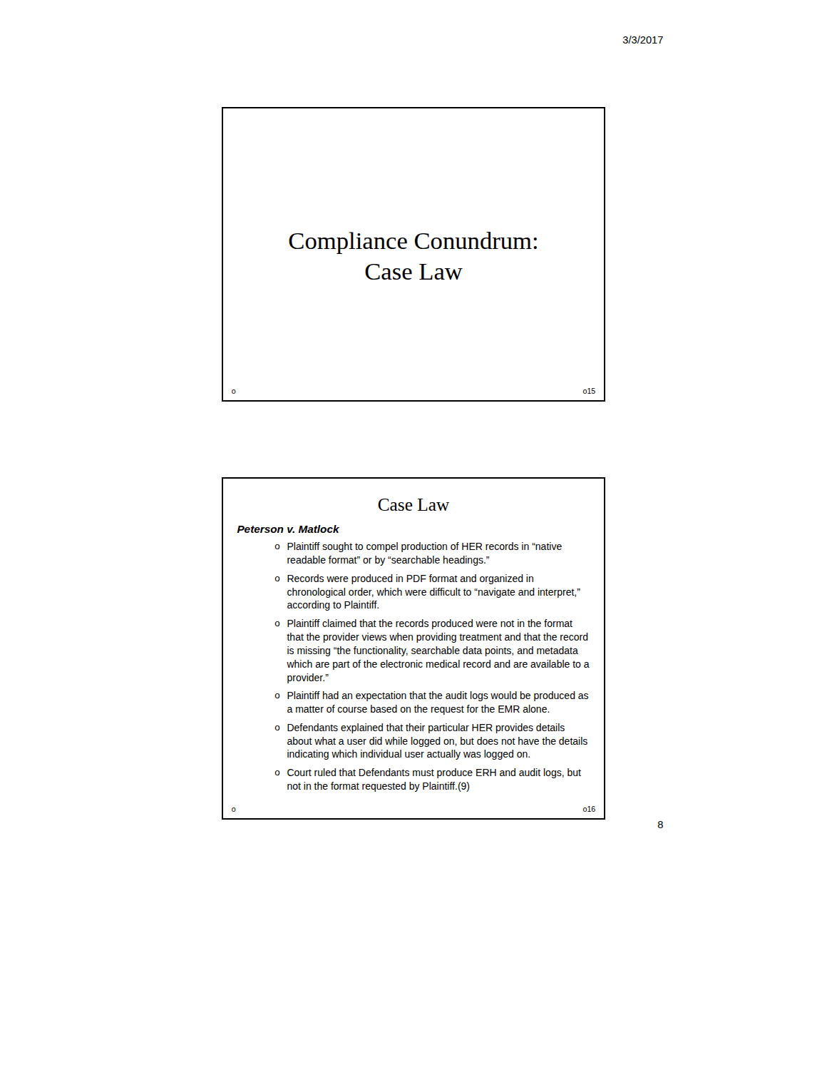3/3/2017
Compliance Conundrum:
Case Law
o o15
Case Law
Peterson v. Matlock
Plaintiff sought to compel production of HER records in “native readable format” or by “searchable headings.”
Records were produced in PDF format and organized in chronological order, which were difficult to “navigate and interpret,” according to Plaintiff.
Plaintiff claimed that the records produced were not in the format that the provider views when providing treatment and that the record is missing “the functionality, searchable data points, and metadata which are part of the electronic medical record and are available to a provider.”
Plaintiff had an expectation that the audit logs would be produced as a matter of course based on the request for the EMR alone.
Defendants explained that their particular HER provides details about what a user did while logged on, but does not have the details indicating which individual user actually was logged on.
Court ruled that Defendants must produce ERH and audit logs, but not in the format requested by Plaintiff.(9)
o o16
8